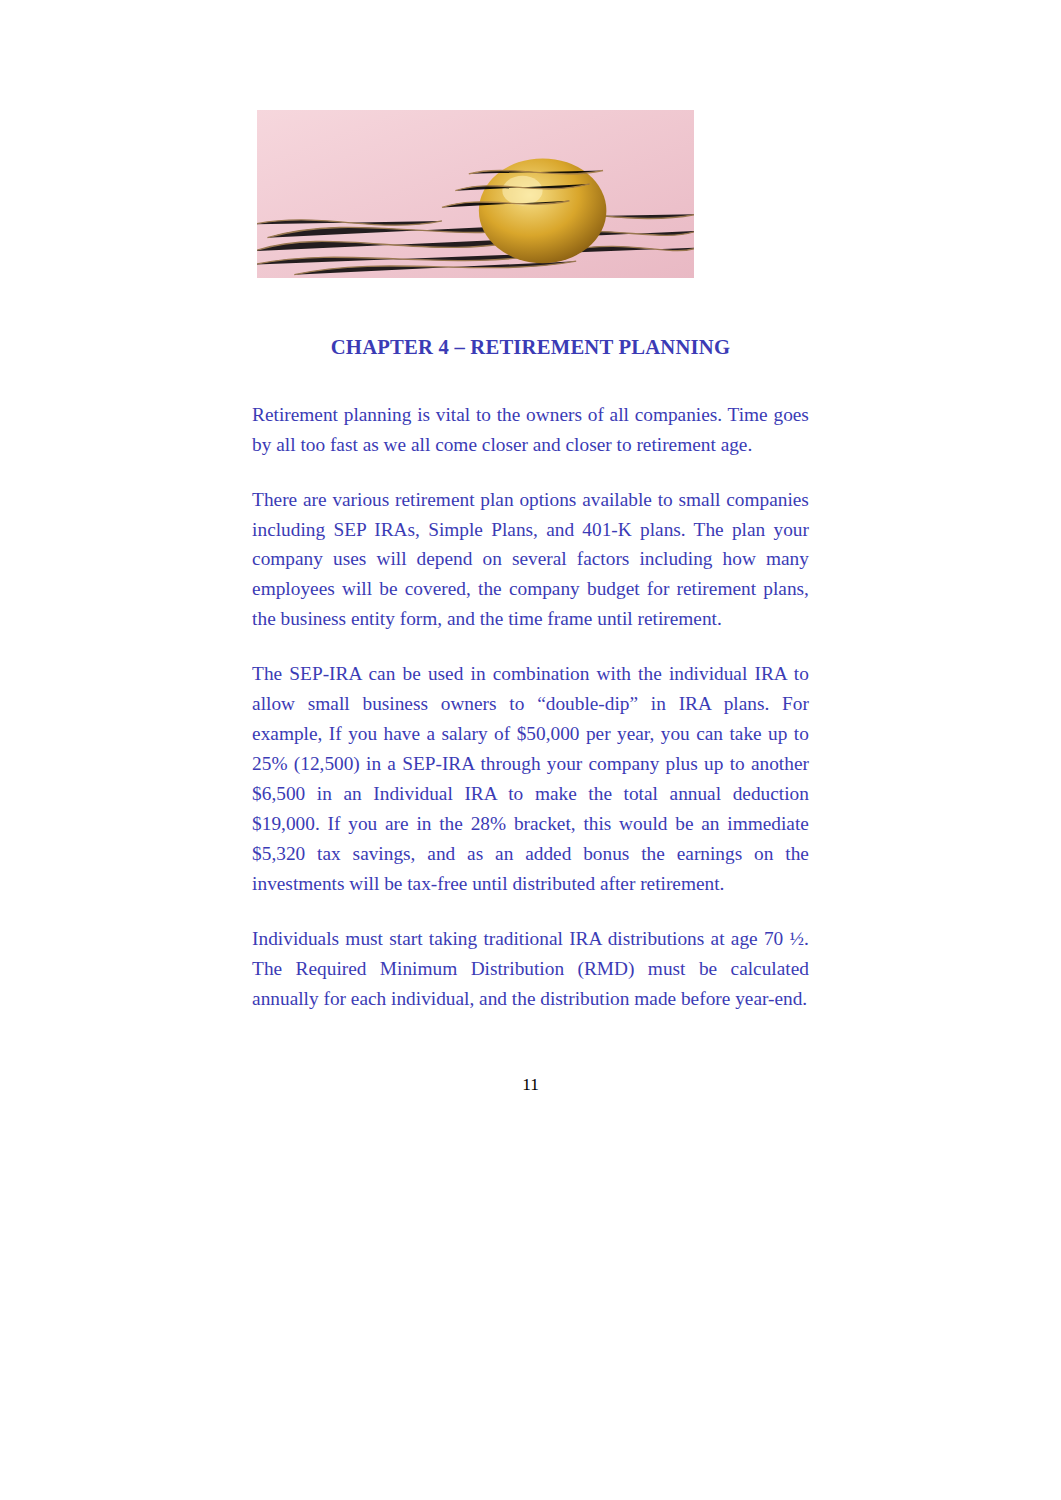CHAPTER 4 – RETIREMENT PLANNING
Retirement planning is vital to the owners of all companies. Time goes by all too fast as we all come closer and closer to retirement age.
There are various retirement plan options available to small companies including SEP IRAs, Simple Plans, and 401-K plans. The plan your company uses will depend on several factors including how many employees will be covered, the company budget for retirement plans, the business entity form, and the time frame until retirement.
The SEP-IRA can be used in combination with the individual IRA to allow small business owners to “double-dip” in IRA plans. For example, If you have a salary of $50,000 per year, you can take up to 25% (12,500) in a SEP-IRA through your company plus up to another $6,500 in an Individual IRA to make the total annual deduction $19,000. If you are in the 28% bracket, this would be an immediate $5,320 tax savings, and as an added bonus the earnings on the investments will be tax-free until distributed after retirement.
Individuals must start taking traditional IRA distributions at age 70 ½. The Required Minimum Distribution (RMD) must be calculated annually for each individual, and the distribution made before year-end.
11